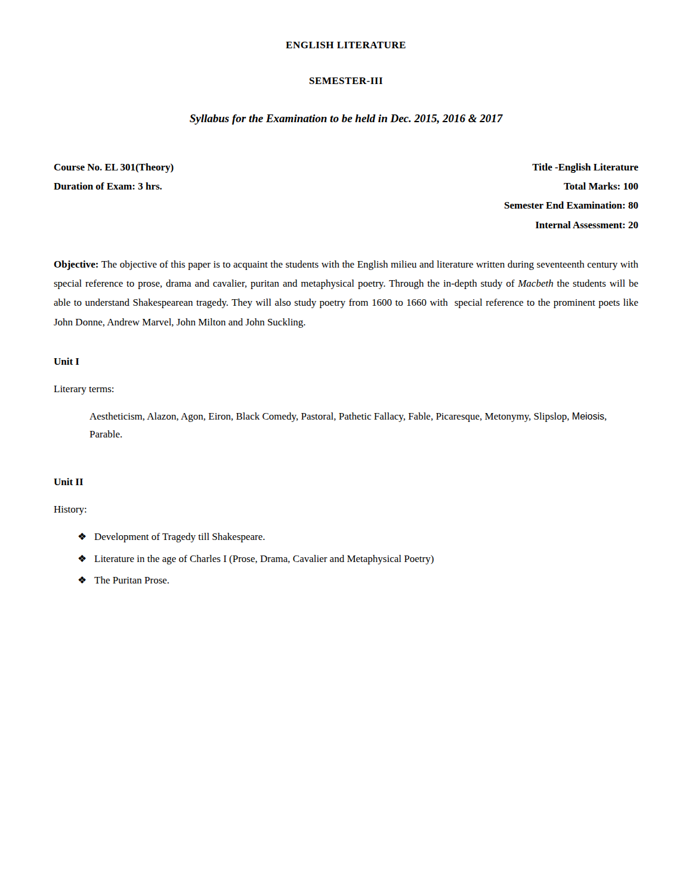ENGLISH LITERATURE
SEMESTER-III
Syllabus for the Examination to be held in Dec. 2015, 2016 & 2017
| Course No. EL 301(Theory) | Title -English Literature |
| Duration of Exam: 3 hrs. | Total Marks: 100 |
| | Semester End Examination: 80 |
| | Internal Assessment: 20 |
Objective: The objective of this paper is to acquaint the students with the English milieu and literature written during seventeenth century with special reference to prose, drama and cavalier, puritan and metaphysical poetry. Through the in-depth study of Macbeth the students will be able to understand Shakespearean tragedy. They will also study poetry from 1600 to 1660 with special reference to the prominent poets like John Donne, Andrew Marvel, John Milton and John Suckling.
Unit I
Literary terms:
Aestheticism, Alazon, Agon, Eiron, Black Comedy, Pastoral, Pathetic Fallacy, Fable, Picaresque, Metonymy, Slipslop, Meiosis, Parable.
Unit II
History:
Development of Tragedy till Shakespeare.
Literature in the age of Charles I (Prose, Drama, Cavalier and Metaphysical Poetry)
The Puritan Prose.